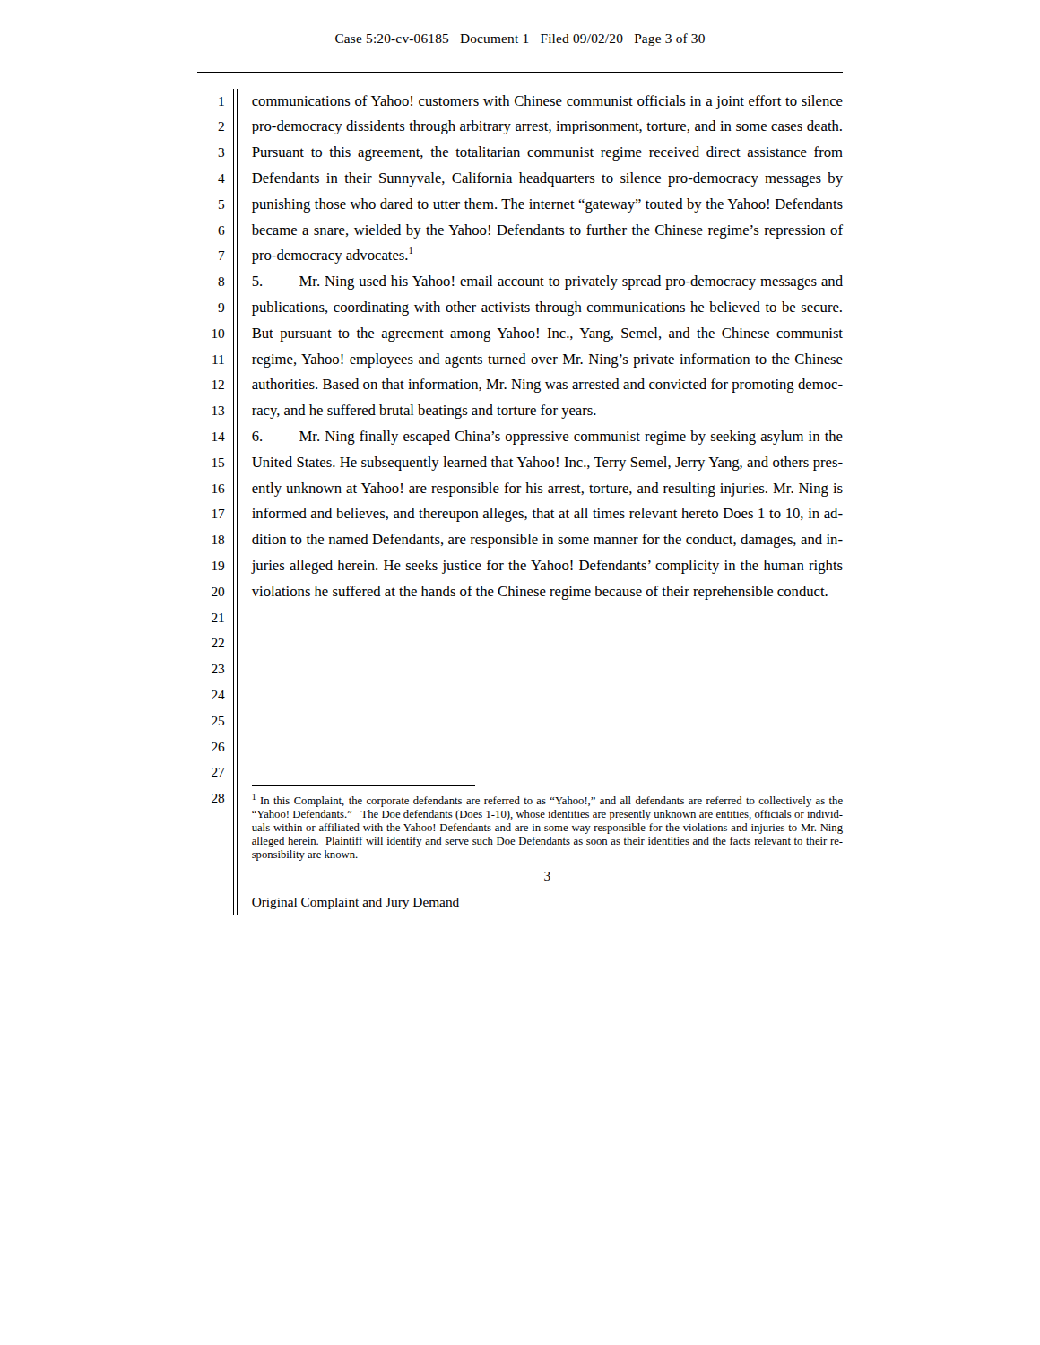Case 5:20-cv-06185 Document 1 Filed 09/02/20 Page 3 of 30
1
2
3
4
5
6
7
8
9
10
11
12
13
14
15
16
17
18
19
20
21
22
23
24
25
26
27
28
communications of Yahoo! customers with Chinese communist officials in a joint effort to silence pro-democracy dissidents through arbitrary arrest, imprisonment, torture, and in some cases death. Pursuant to this agreement, the totalitarian communist regime received direct assistance from Defendants in their Sunnyvale, California headquarters to silence pro-democracy messages by punishing those who dared to utter them. The internet “gateway” touted by the Yahoo! Defendants became a snare, wielded by the Yahoo! Defendants to further the Chinese regime’s repression of pro-democracy advocates.1
5. Mr. Ning used his Yahoo! email account to privately spread pro-democracy messages and publications, coordinating with other activists through communications he believed to be secure. But pursuant to the agreement among Yahoo! Inc., Yang, Semel, and the Chinese communist regime, Yahoo! employees and agents turned over Mr. Ning’s private information to the Chinese authorities. Based on that information, Mr. Ning was arrested and convicted for promoting democracy, and he suffered brutal beatings and torture for years.
6. Mr. Ning finally escaped China’s oppressive communist regime by seeking asylum in the United States. He subsequently learned that Yahoo! Inc., Terry Semel, Jerry Yang, and others presently unknown at Yahoo! are responsible for his arrest, torture, and resulting injuries. Mr. Ning is informed and believes, and thereupon alleges, that at all times relevant hereto Does 1 to 10, in addition to the named Defendants, are responsible in some manner for the conduct, damages, and injuries alleged herein. He seeks justice for the Yahoo! Defendants’ complicity in the human rights violations he suffered at the hands of the Chinese regime because of their reprehensible conduct.
1 In this Complaint, the corporate defendants are referred to as “Yahoo!,” and all defendants are referred to collectively as the “Yahoo! Defendants.” The Doe defendants (Does 1-10), whose identities are presently unknown are entities, officials or individuals within or affiliated with the Yahoo! Defendants and are in some way responsible for the violations and injuries to Mr. Ning alleged herein. Plaintiff will identify and serve such Doe Defendants as soon as their identities and the facts relevant to their responsibility are known.
3
Original Complaint and Jury Demand